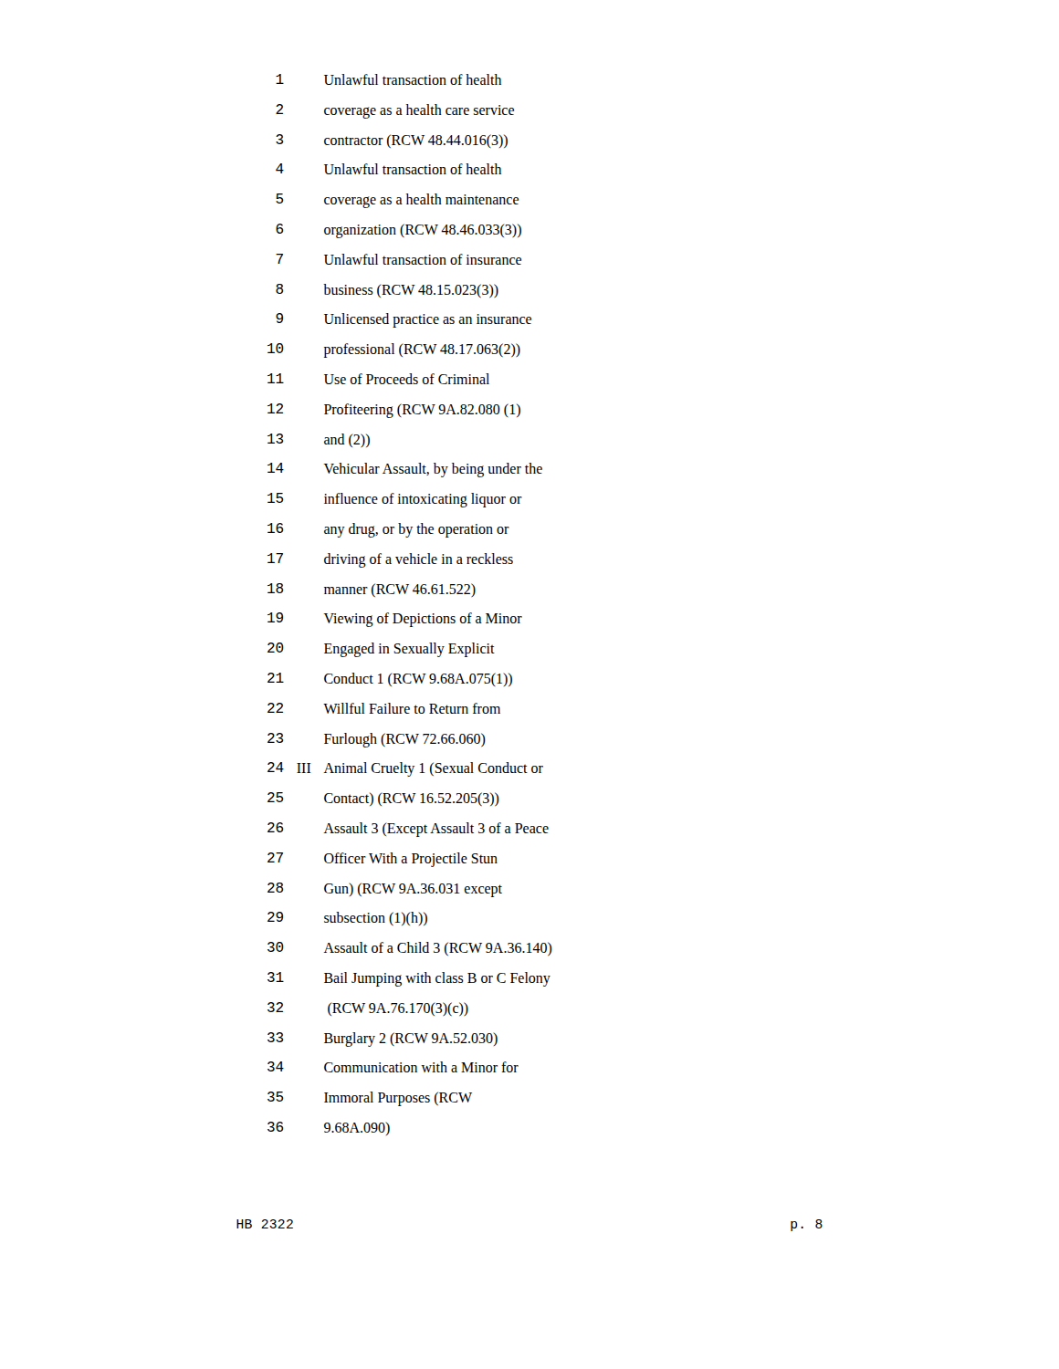| 1 | | Unlawful transaction of health |
| 2 | | coverage as a health care service |
| 3 | | contractor (RCW 48.44.016(3)) |
| 4 | | Unlawful transaction of health |
| 5 | | coverage as a health maintenance |
| 6 | | organization (RCW 48.46.033(3)) |
| 7 | | Unlawful transaction of insurance |
| 8 | | business (RCW 48.15.023(3)) |
| 9 | | Unlicensed practice as an insurance |
| 10 | | professional (RCW 48.17.063(2)) |
| 11 | | Use of Proceeds of Criminal |
| 12 | | Profiteering (RCW 9A.82.080 (1) |
| 13 | | and (2)) |
| 14 | | Vehicular Assault, by being under the |
| 15 | | influence of intoxicating liquor or |
| 16 | | any drug, or by the operation or |
| 17 | | driving of a vehicle in a reckless |
| 18 | | manner (RCW 46.61.522) |
| 19 | | Viewing of Depictions of a Minor |
| 20 | | Engaged in Sexually Explicit |
| 21 | | Conduct 1 (RCW 9.68A.075(1)) |
| 22 | | Willful Failure to Return from |
| 23 | | Furlough (RCW 72.66.060) |
| 24 | III | Animal Cruelty 1 (Sexual Conduct or |
| 25 | | Contact) (RCW 16.52.205(3)) |
| 26 | | Assault 3 (Except Assault 3 of a Peace |
| 27 | | Officer With a Projectile Stun |
| 28 | | Gun) (RCW 9A.36.031 except |
| 29 | | subsection (1)(h)) |
| 30 | | Assault of a Child 3 (RCW 9A.36.140) |
| 31 | | Bail Jumping with class B or C Felony |
| 32 | | (RCW 9A.76.170(3)(c)) |
| 33 | | Burglary 2 (RCW 9A.52.030) |
| 34 | | Communication with a Minor for |
| 35 | | Immoral Purposes (RCW |
| 36 | | 9.68A.090) |
HB 2322
p. 8